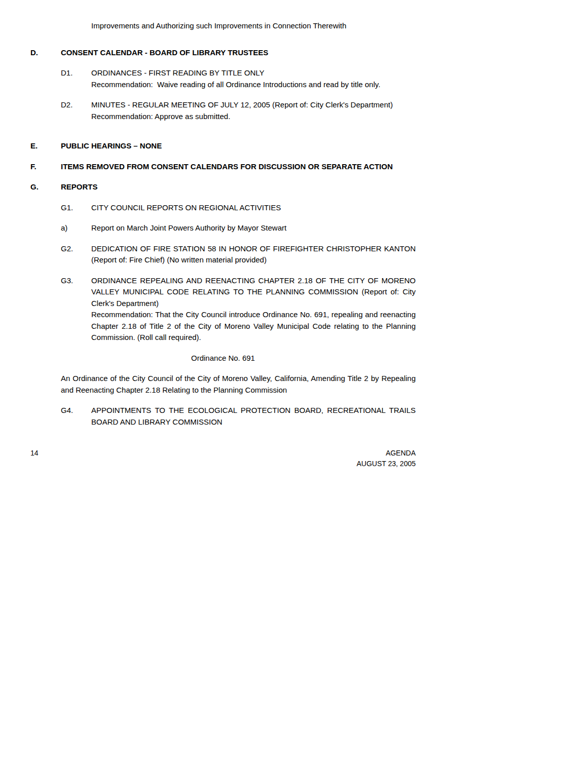Improvements and Authorizing such Improvements in Connection Therewith
D.
CONSENT CALENDAR - BOARD OF LIBRARY TRUSTEES
D1.
ORDINANCES - FIRST READING BY TITLE ONLY
Recommendation: Waive reading of all Ordinance Introductions and read by title only.
D2.
MINUTES - REGULAR MEETING OF JULY 12, 2005 (Report of: City Clerk's Department)
Recommendation: Approve as submitted.
E.
PUBLIC HEARINGS – NONE
F.
ITEMS REMOVED FROM CONSENT CALENDARS FOR DISCUSSION OR SEPARATE ACTION
G.
REPORTS
G1.
CITY COUNCIL REPORTS ON REGIONAL ACTIVITIES
a)
Report on March Joint Powers Authority by Mayor Stewart
G2.
DEDICATION OF FIRE STATION 58 IN HONOR OF FIREFIGHTER CHRISTOPHER KANTON (Report of: Fire Chief) (No written material provided)
G3.
ORDINANCE REPEALING AND REENACTING CHAPTER 2.18 OF THE CITY OF MORENO VALLEY MUNICIPAL CODE RELATING TO THE PLANNING COMMISSION (Report of: City Clerk's Department)
Recommendation: That the City Council introduce Ordinance No. 691, repealing and reenacting Chapter 2.18 of Title 2 of the City of Moreno Valley Municipal Code relating to the Planning Commission. (Roll call required).
Ordinance No. 691
An Ordinance of the City Council of the City of Moreno Valley, California, Amending Title 2 by Repealing and Reenacting Chapter 2.18 Relating to the Planning Commission
G4.
APPOINTMENTS TO THE ECOLOGICAL PROTECTION BOARD, RECREATIONAL TRAILS BOARD AND LIBRARY COMMISSION
14
AGENDA
AUGUST 23, 2005